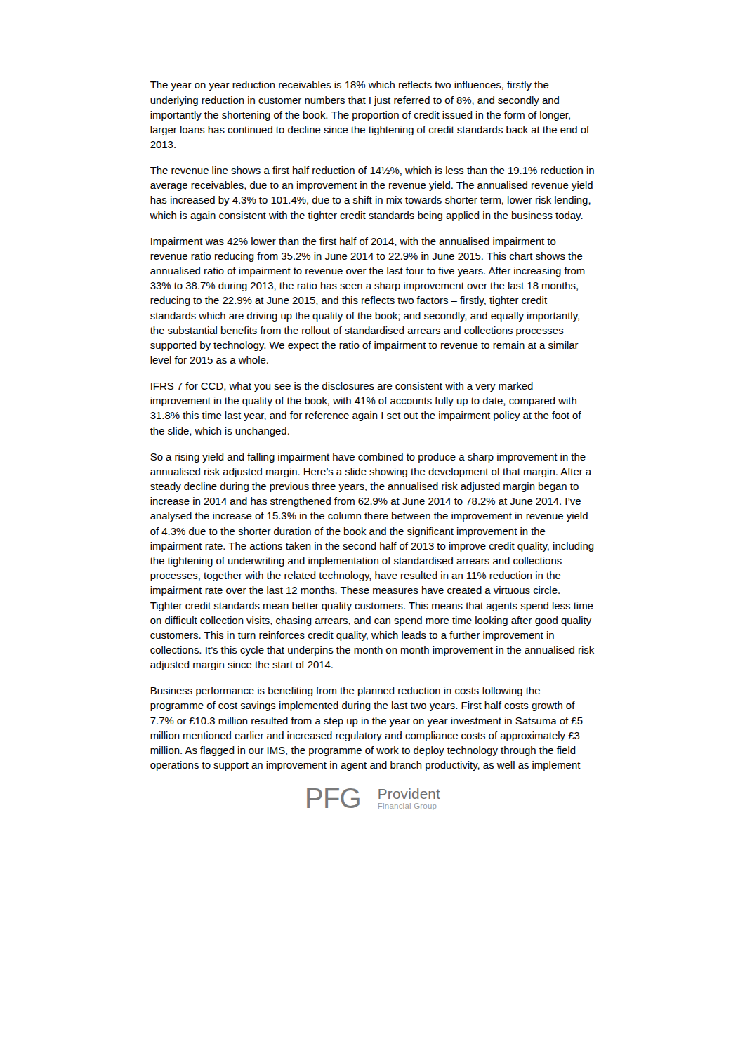The year on year reduction receivables is 18% which reflects two influences, firstly the underlying reduction in customer numbers that I just referred to of 8%, and secondly and importantly the shortening of the book. The proportion of credit issued in the form of longer, larger loans has continued to decline since the tightening of credit standards back at the end of 2013.
The revenue line shows a first half reduction of 14½%, which is less than the 19.1% reduction in average receivables, due to an improvement in the revenue yield. The annualised revenue yield has increased by 4.3% to 101.4%, due to a shift in mix towards shorter term, lower risk lending, which is again consistent with the tighter credit standards being applied in the business today.
Impairment was 42% lower than the first half of 2014, with the annualised impairment to revenue ratio reducing from 35.2% in June 2014 to 22.9% in June 2015. This chart shows the annualised ratio of impairment to revenue over the last four to five years. After increasing from 33% to 38.7% during 2013, the ratio has seen a sharp improvement over the last 18 months, reducing to the 22.9% at June 2015, and this reflects two factors – firstly, tighter credit standards which are driving up the quality of the book; and secondly, and equally importantly, the substantial benefits from the rollout of standardised arrears and collections processes supported by technology. We expect the ratio of impairment to revenue to remain at a similar level for 2015 as a whole.
IFRS 7 for CCD, what you see is the disclosures are consistent with a very marked improvement in the quality of the book, with 41% of accounts fully up to date, compared with 31.8% this time last year, and for reference again I set out the impairment policy at the foot of the slide, which is unchanged.
So a rising yield and falling impairment have combined to produce a sharp improvement in the annualised risk adjusted margin. Here’s a slide showing the development of that margin. After a steady decline during the previous three years, the annualised risk adjusted margin began to increase in 2014 and has strengthened from 62.9% at June 2014 to 78.2% at June 2014. I’ve analysed the increase of 15.3% in the column there between the improvement in revenue yield of 4.3% due to the shorter duration of the book and the significant improvement in the impairment rate. The actions taken in the second half of 2013 to improve credit quality, including the tightening of underwriting and implementation of standardised arrears and collections processes, together with the related technology, have resulted in an 11% reduction in the impairment rate over the last 12 months. These measures have created a virtuous circle. Tighter credit standards mean better quality customers. This means that agents spend less time on difficult collection visits, chasing arrears, and can spend more time looking after good quality customers. This in turn reinforces credit quality, which leads to a further improvement in collections. It’s this cycle that underpins the month on month improvement in the annualised risk adjusted margin since the start of 2014.
Business performance is benefiting from the planned reduction in costs following the programme of cost savings implemented during the last two years. First half costs growth of 7.7% or £10.3 million resulted from a step up in the year on year investment in Satsuma of £5 million mentioned earlier and increased regulatory and compliance costs of approximately £3 million. As flagged in our IMS, the programme of work to deploy technology through the field operations to support an improvement in agent and branch productivity, as well as implement
PFG
Provident
Financial Group